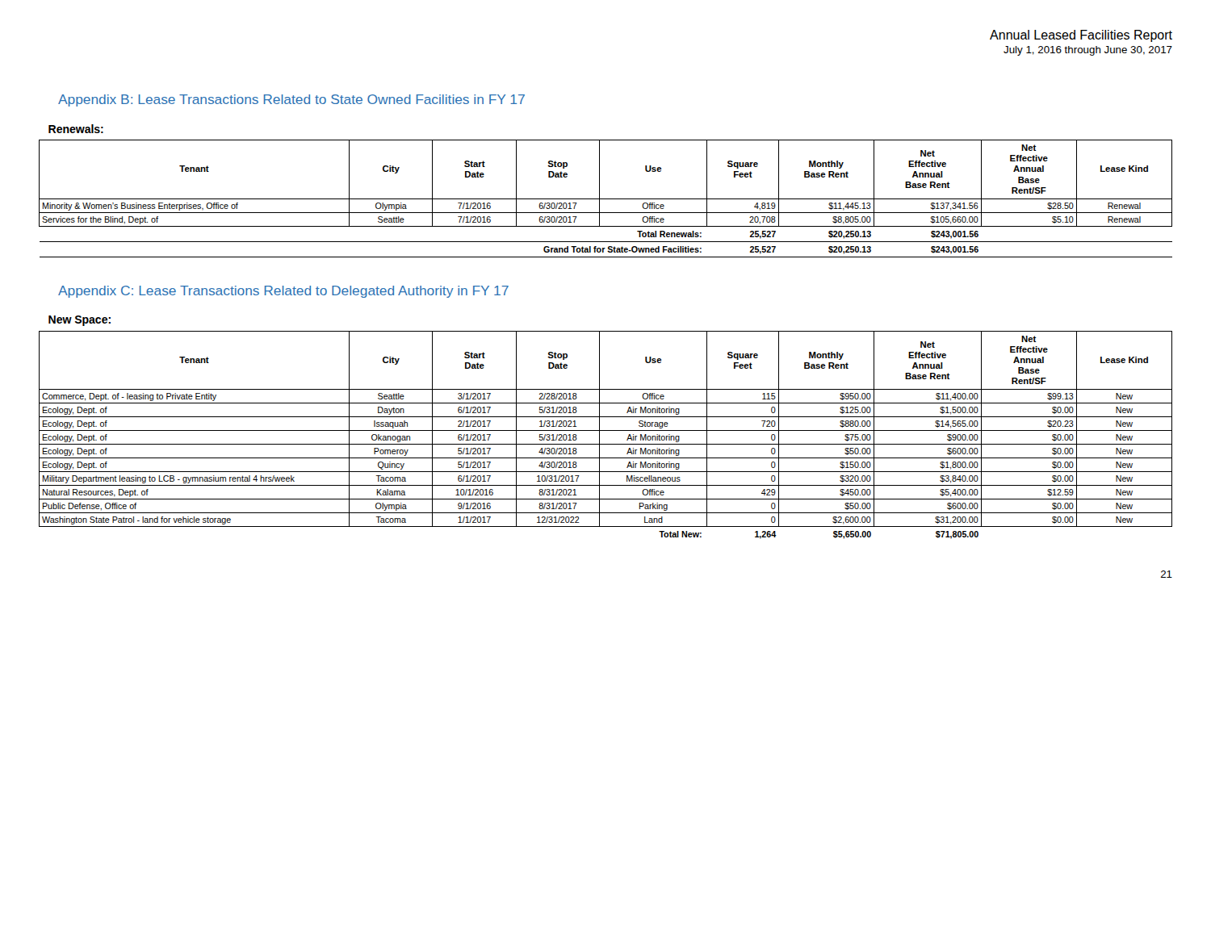Annual Leased Facilities Report
July 1, 2016 through June 30, 2017
Appendix B: Lease Transactions Related to State Owned Facilities in FY 17
Renewals:
| Tenant | City | Start Date | Stop Date | Use | Square Feet | Monthly Base Rent | Net Effective Annual Base Rent | Net Effective Annual Base Rent/SF | Lease Kind |
| --- | --- | --- | --- | --- | --- | --- | --- | --- | --- |
| Minority & Women’s Business Enterprises, Office of | Olympia | 7/1/2016 | 6/30/2017 | Office | 4,819 | $11,445.13 | $137,341.56 | $28.50 | Renewal |
| Services for the Blind, Dept. of | Seattle | 7/1/2016 | 6/30/2017 | Office | 20,708 | $8,805.00 | $105,660.00 | $5.10 | Renewal |
| Total Renewals: | 25,527 | $20,250.13 | $243,001.56 | | |
| Grand Total for State-Owned Facilities: | 25,527 | $20,250.13 | $243,001.56 | | |
Appendix C: Lease Transactions Related to Delegated Authority in FY 17
New Space:
| Tenant | City | Start Date | Stop Date | Use | Square Feet | Monthly Base Rent | Net Effective Annual Base Rent | Net Effective Annual Base Rent/SF | Lease Kind |
| --- | --- | --- | --- | --- | --- | --- | --- | --- | --- |
| Commerce, Dept. of - leasing to Private Entity | Seattle | 3/1/2017 | 2/28/2018 | Office | 115 | $950.00 | $11,400.00 | $99.13 | New |
| Ecology, Dept. of | Dayton | 6/1/2017 | 5/31/2018 | Air Monitoring | 0 | $125.00 | $1,500.00 | $0.00 | New |
| Ecology, Dept. of | Issaquah | 2/1/2017 | 1/31/2021 | Storage | 720 | $880.00 | $14,565.00 | $20.23 | New |
| Ecology, Dept. of | Okanogan | 6/1/2017 | 5/31/2018 | Air Monitoring | 0 | $75.00 | $900.00 | $0.00 | New |
| Ecology, Dept. of | Pomeroy | 5/1/2017 | 4/30/2018 | Air Monitoring | 0 | $50.00 | $600.00 | $0.00 | New |
| Ecology, Dept. of | Quincy | 5/1/2017 | 4/30/2018 | Air Monitoring | 0 | $150.00 | $1,800.00 | $0.00 | New |
| Military Department leasing to LCB - gymnasium rental 4 hrs/week | Tacoma | 6/1/2017 | 10/31/2017 | Miscellaneous | 0 | $320.00 | $3,840.00 | $0.00 | New |
| Natural Resources, Dept. of | Kalama | 10/1/2016 | 8/31/2021 | Office | 429 | $450.00 | $5,400.00 | $12.59 | New |
| Public Defense, Office of | Olympia | 9/1/2016 | 8/31/2017 | Parking | 0 | $50.00 | $600.00 | $0.00 | New |
| Washington State Patrol - land for vehicle storage | Tacoma | 1/1/2017 | 12/31/2022 | Land | 0 | $2,600.00 | $31,200.00 | $0.00 | New |
| Total New: | 1,264 | $5,650.00 | $71,805.00 | | |
21